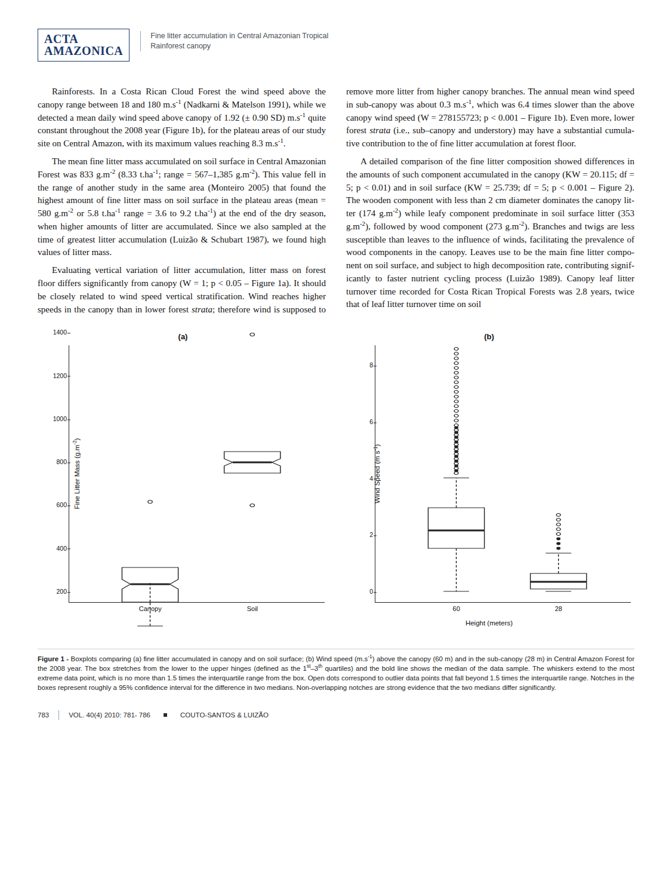ACTA AMAZONICA
Fine litter accumulation in Central Amazonian Tropical
Rainforest canopy
Rainforests. In a Costa Rican Cloud Forest the wind speed above the canopy range between 18 and 180 m.s-1 (Nadkarni & Matelson 1991), while we detected a mean daily wind speed above canopy of 1.92 (± 0.90 SD) m.s-1 quite constant throughout the 2008 year (Figure 1b), for the plateau areas of our study site on Central Amazon, with its maximum values reaching 8.3 m.s-1.
The mean fine litter mass accumulated on soil surface in Central Amazonian Forest was 833 g.m-2 (8.33 t.ha-1; range = 567–1,385 g.m-2). This value fell in the range of another study in the same area (Monteiro 2005) that found the highest amount of fine litter mass on soil surface in the plateau areas (mean = 580 g.m-2 or 5.8 t.ha-1 range = 3.6 to 9.2 t.ha-1) at the end of the dry season, when higher amounts of litter are accumulated. Since we also sampled at the time of greatest litter accumulation (Luizão & Schubart 1987), we found high values of litter mass.
Evaluating vertical variation of litter accumulation, litter mass on forest floor differs significantly from canopy (W = 1; p < 0.05 – Figure 1a). It should be closely related to wind speed vertical stratification. Wind reaches higher speeds in the canopy than in lower forest strata; therefore wind is supposed to remove more litter from higher canopy branches. The annual mean wind speed in sub-canopy was about 0.3 m.s-1, which was 6.4 times slower than the above canopy wind speed (W = 278155723; p < 0.001 – Figure 1b). Even more, lower forest strata (i.e., sub–canopy and understory) may have a substantial cumulative contribution to the of fine litter accumulation at forest floor.
A detailed comparison of the fine litter composition showed differences in the amounts of such component accumulated in the canopy (KW = 20.115; df = 5; p < 0.01) and in soil surface (KW = 25.739; df = 5; p < 0.001 – Figure 2). The wooden component with less than 2 cm diameter dominates the canopy litter (174 g.m-2) while leafy component predominate in soil surface litter (353 g.m-2), followed by wood component (273 g.m-2). Branches and twigs are less susceptible than leaves to the influence of winds, facilitating the prevalence of wood components in the canopy. Leaves use to be the main fine litter component on soil surface, and subject to high decomposition rate, contributing significantly to faster nutrient cycling process (Luizão 1989). Canopy leaf litter turnover time recorded for Costa Rican Tropical Forests was 2.8 years, twice that of leaf litter turnover time on soil
(a)
Fine Litter Mass (g.m-2)
200
400
600
800
1000
1200
1400
Canopy
Soil
(b)
Wind Speed (m s-1)
0
2
4
6
8
60
28
Height (meters)
Figure 1 - Boxplots comparing (a) fine litter accumulated in canopy and on soil surface; (b) Wind speed (m.s-1) above the canopy (60 m) and in the sub-canopy (28 m) in Central Amazon Forest for the 2008 year. The box stretches from the lower to the upper hinges (defined as the 1st–3th quartiles) and the bold line shows the median of the data sample. The whiskers extend to the most extreme data point, which is no more than 1.5 times the interquartile range from the box. Open dots correspond to outlier data points that fall beyond 1.5 times the interquartile range. Notches in the boxes represent roughly a 95% confidence interval for the difference in two medians. Non-overlapping notches are strong evidence that the two medians differ significantly.
783 VOL. 40(4) 2010: 781- 786 COUTO-SANTOS & LUIZÃO